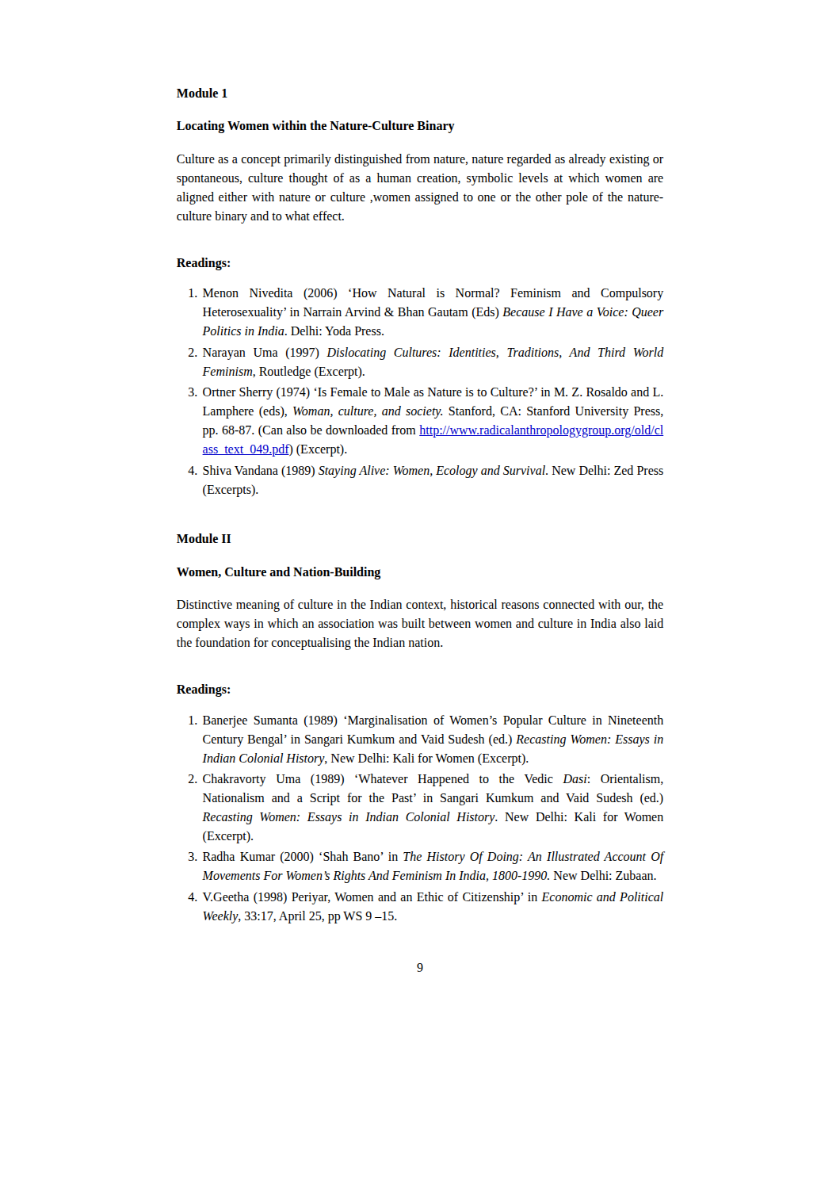Module 1
Locating Women within the Nature-Culture Binary
Culture as a concept primarily distinguished from nature, nature regarded as already existing or spontaneous, culture thought of as a human creation, symbolic levels at which women are aligned either with nature or culture ,women assigned to one or the other pole of the nature-culture binary and to what effect.
Readings:
Menon Nivedita (2006) ‘How Natural is Normal? Feminism and Compulsory Heterosexuality’ in Narrain Arvind & Bhan Gautam (Eds) Because I Have a Voice: Queer Politics in India. Delhi: Yoda Press.
Narayan Uma (1997) Dislocating Cultures: Identities, Traditions, And Third World Feminism, Routledge (Excerpt).
Ortner Sherry (1974) ‘Is Female to Male as Nature is to Culture?’ in M. Z. Rosaldo and L. Lamphere (eds), Woman, culture, and society. Stanford, CA: Stanford University Press, pp. 68-87. (Can also be downloaded from http://www.radicalanthropologygroup.org/old/class_text_049.pdf) (Excerpt).
Shiva Vandana (1989) Staying Alive: Women, Ecology and Survival. New Delhi: Zed Press (Excerpts).
Module II
Women, Culture and Nation-Building
Distinctive meaning of culture in the Indian context, historical reasons connected with our, the complex ways in which an association was built between women and culture in India also laid the foundation for conceptualising the Indian nation.
Readings:
Banerjee Sumanta (1989) ‘Marginalisation of Women’s Popular Culture in Nineteenth Century Bengal’ in Sangari Kumkum and Vaid Sudesh (ed.) Recasting Women: Essays in Indian Colonial History, New Delhi: Kali for Women (Excerpt).
Chakravorty Uma (1989) ‘Whatever Happened to the Vedic Dasi: Orientalism, Nationalism and a Script for the Past’ in Sangari Kumkum and Vaid Sudesh (ed.) Recasting Women: Essays in Indian Colonial History. New Delhi: Kali for Women (Excerpt).
Radha Kumar (2000) ‘Shah Bano’ in The History Of Doing: An Illustrated Account Of Movements For Women’s Rights And Feminism In India, 1800-1990. New Delhi: Zubaan.
V.Geetha (1998) Periyar, Women and an Ethic of Citizenship’ in Economic and Political Weekly, 33:17, April 25, pp WS 9 –15.
9